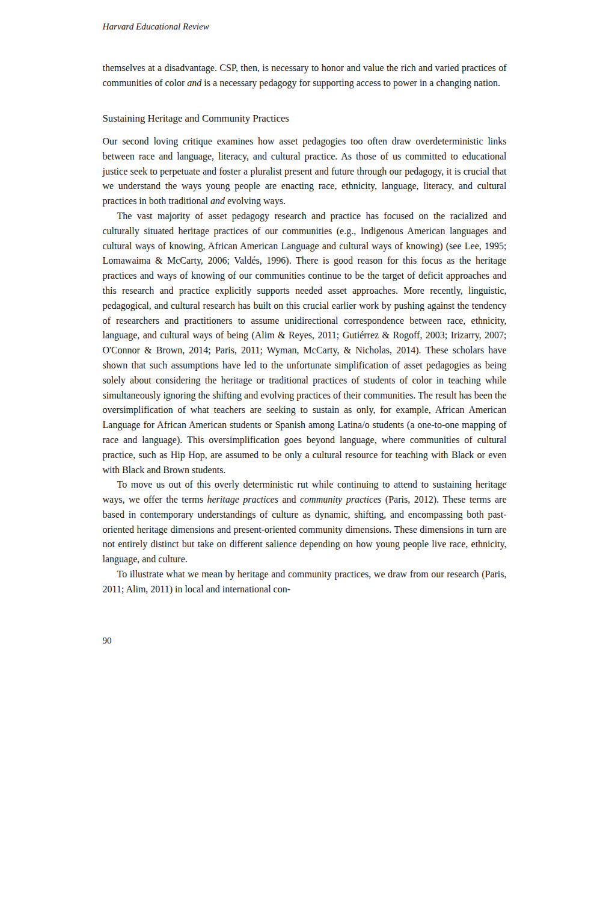Harvard Educational Review
themselves at a disadvantage. CSP, then, is necessary to honor and value the rich and varied practices of communities of color and is a necessary pedagogy for supporting access to power in a changing nation.
Sustaining Heritage and Community Practices
Our second loving critique examines how asset pedagogies too often draw overdeterministic links between race and language, literacy, and cultural practice. As those of us committed to educational justice seek to perpetuate and foster a pluralist present and future through our pedagogy, it is crucial that we understand the ways young people are enacting race, ethnicity, language, literacy, and cultural practices in both traditional and evolving ways.
The vast majority of asset pedagogy research and practice has focused on the racialized and culturally situated heritage practices of our communities (e.g., Indigenous American languages and cultural ways of knowing, African American Language and cultural ways of knowing) (see Lee, 1995; Lomawaima & McCarty, 2006; Valdés, 1996). There is good reason for this focus as the heritage practices and ways of knowing of our communities continue to be the target of deficit approaches and this research and practice explicitly supports needed asset approaches. More recently, linguistic, pedagogical, and cultural research has built on this crucial earlier work by pushing against the tendency of researchers and practitioners to assume unidirectional correspondence between race, ethnicity, language, and cultural ways of being (Alim & Reyes, 2011; Gutiérrez & Rogoff, 2003; Irizarry, 2007; O'Connor & Brown, 2014; Paris, 2011; Wyman, McCarty, & Nicholas, 2014). These scholars have shown that such assumptions have led to the unfortunate simplification of asset pedagogies as being solely about considering the heritage or traditional practices of students of color in teaching while simultaneously ignoring the shifting and evolving practices of their communities. The result has been the oversimplification of what teachers are seeking to sustain as only, for example, African American Language for African American students or Spanish among Latina/o students (a one-to-one mapping of race and language). This oversimplification goes beyond language, where communities of cultural practice, such as Hip Hop, are assumed to be only a cultural resource for teaching with Black or even with Black and Brown students.
To move us out of this overly deterministic rut while continuing to attend to sustaining heritage ways, we offer the terms heritage practices and community practices (Paris, 2012). These terms are based in contemporary understandings of culture as dynamic, shifting, and encompassing both past-oriented heritage dimensions and present-oriented community dimensions. These dimensions in turn are not entirely distinct but take on different salience depending on how young people live race, ethnicity, language, and culture.
To illustrate what we mean by heritage and community practices, we draw from our research (Paris, 2011; Alim, 2011) in local and international con-
90